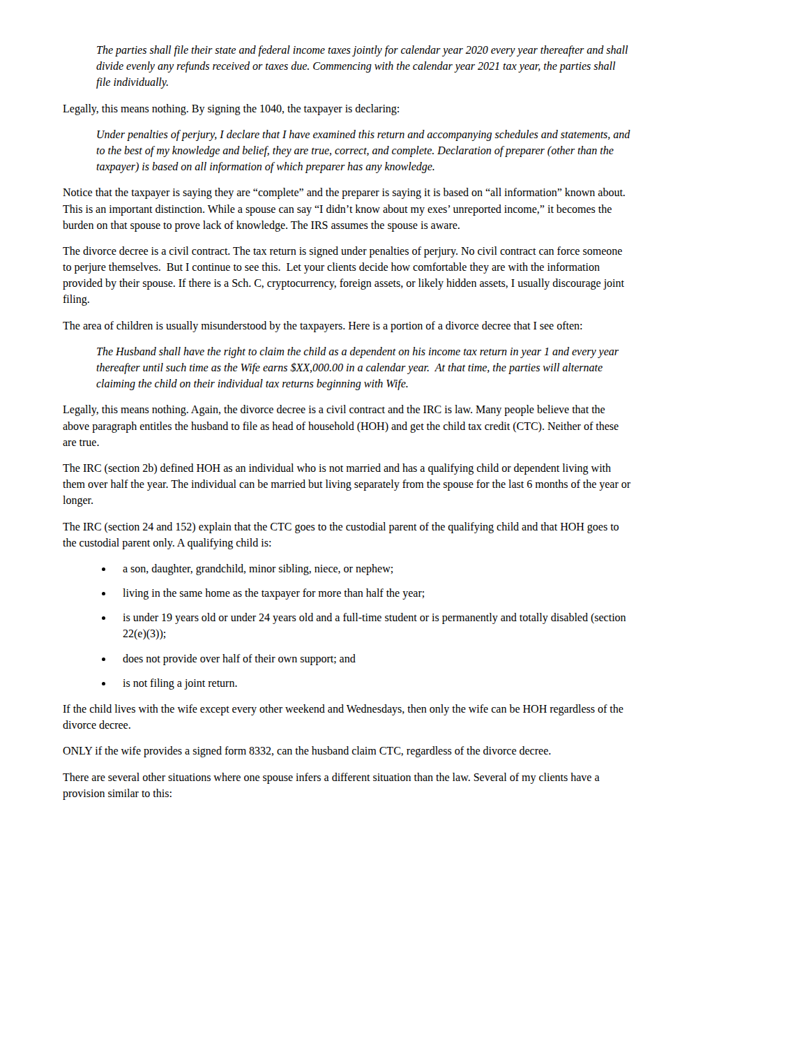The parties shall file their state and federal income taxes jointly for calendar year 2020 every year thereafter and shall divide evenly any refunds received or taxes due. Commencing with the calendar year 2021 tax year, the parties shall file individually.
Legally, this means nothing. By signing the 1040, the taxpayer is declaring:
Under penalties of perjury, I declare that I have examined this return and accompanying schedules and statements, and to the best of my knowledge and belief, they are true, correct, and complete. Declaration of preparer (other than the taxpayer) is based on all information of which preparer has any knowledge.
Notice that the taxpayer is saying they are “complete” and the preparer is saying it is based on “all information” known about. This is an important distinction. While a spouse can say “I didn’t know about my exes’ unreported income,” it becomes the burden on that spouse to prove lack of knowledge. The IRS assumes the spouse is aware.
The divorce decree is a civil contract. The tax return is signed under penalties of perjury. No civil contract can force someone to perjure themselves. But I continue to see this. Let your clients decide how comfortable they are with the information provided by their spouse. If there is a Sch. C, cryptocurrency, foreign assets, or likely hidden assets, I usually discourage joint filing.
The area of children is usually misunderstood by the taxpayers. Here is a portion of a divorce decree that I see often:
The Husband shall have the right to claim the child as a dependent on his income tax return in year 1 and every year thereafter until such time as the Wife earns $XX,000.00 in a calendar year. At that time, the parties will alternate claiming the child on their individual tax returns beginning with Wife.
Legally, this means nothing. Again, the divorce decree is a civil contract and the IRC is law. Many people believe that the above paragraph entitles the husband to file as head of household (HOH) and get the child tax credit (CTC). Neither of these are true.
The IRC (section 2b) defined HOH as an individual who is not married and has a qualifying child or dependent living with them over half the year. The individual can be married but living separately from the spouse for the last 6 months of the year or longer.
The IRC (section 24 and 152) explain that the CTC goes to the custodial parent of the qualifying child and that HOH goes to the custodial parent only. A qualifying child is:
a son, daughter, grandchild, minor sibling, niece, or nephew;
living in the same home as the taxpayer for more than half the year;
is under 19 years old or under 24 years old and a full-time student or is permanently and totally disabled (section 22(e)(3));
does not provide over half of their own support; and
is not filing a joint return.
If the child lives with the wife except every other weekend and Wednesdays, then only the wife can be HOH regardless of the divorce decree.
ONLY if the wife provides a signed form 8332, can the husband claim CTC, regardless of the divorce decree.
There are several other situations where one spouse infers a different situation than the law. Several of my clients have a provision similar to this: